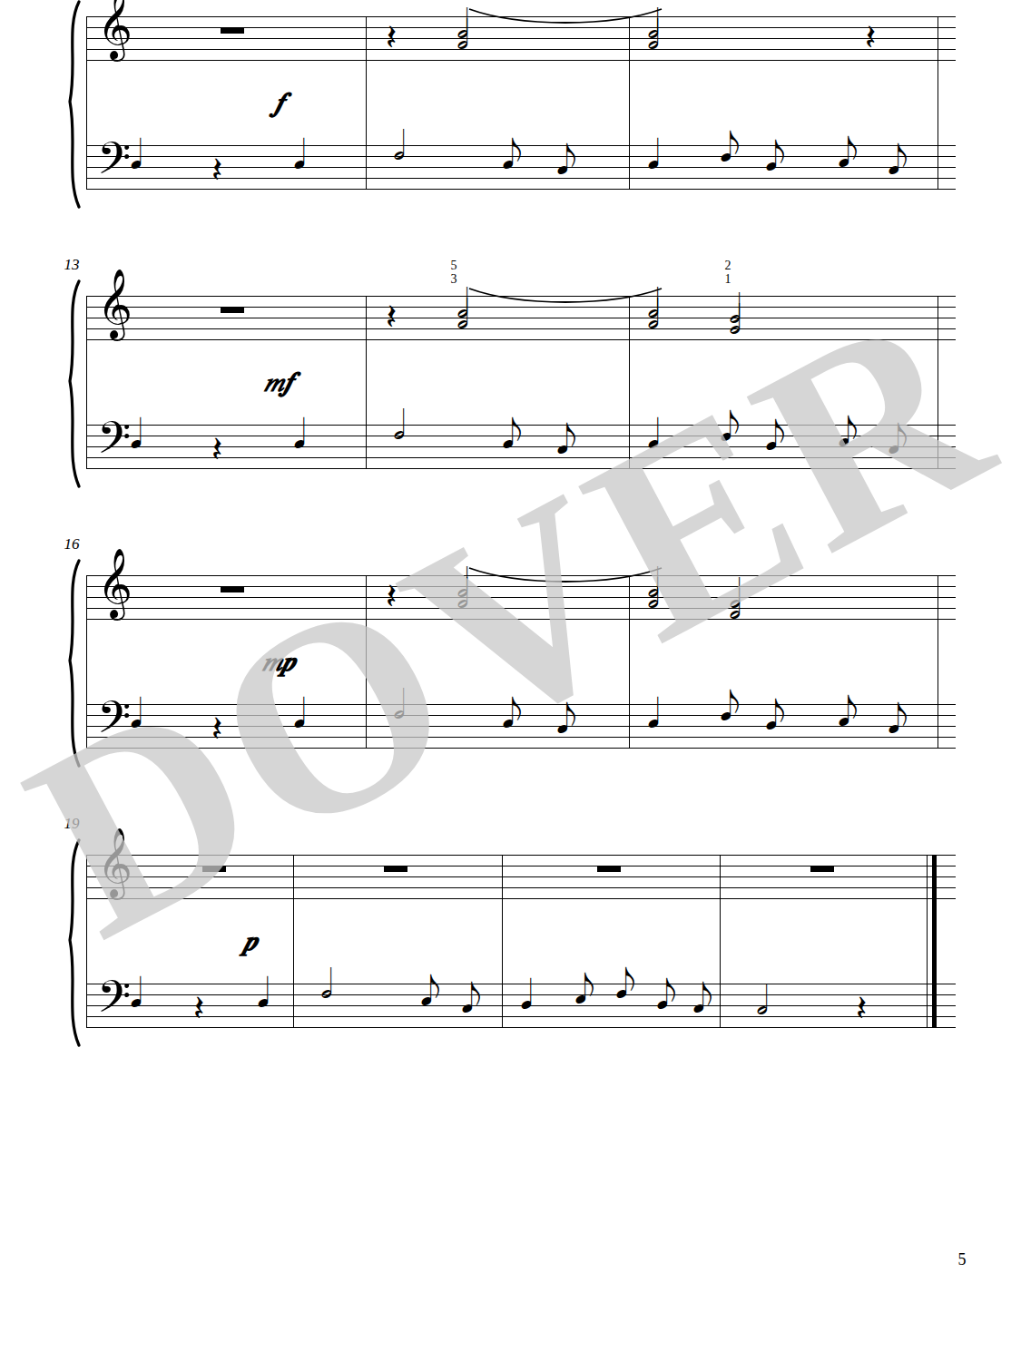DOVER
10
𝄞
𝄢
𝆑
𝅘𝅥
𝄽
𝅘𝅥
𝄽
𝅗𝅥
𝅗𝅥
𝅗𝅥
𝅘𝅥𝅮
𝅘𝅥𝅮
𝅗𝅥
𝅗𝅥
𝄽
𝅘𝅥
𝅘𝅥𝅮
𝅘𝅥𝅮
𝅘𝅥𝅮
𝅘𝅥𝅮
13
𝄞
𝄢
𝆐𝆑
𝅘𝅥
𝄽
𝅘𝅥
𝄽
5
3
𝅗𝅥
𝅗𝅥
𝅗𝅥
𝅘𝅥𝅮
𝅘𝅥𝅮
𝅗𝅥
𝅗𝅥
2
1
𝅗𝅥
𝅗𝅥
𝅘𝅥
𝅘𝅥𝅮
𝅘𝅥𝅮
𝅘𝅥𝅮
𝅘𝅥𝅮
16
𝄞
𝄢
𝆐𝆏
𝅘𝅥
𝄽
𝅘𝅥
𝄽
𝅗𝅥
𝅗𝅥
𝅗𝅥
𝅘𝅥𝅮
𝅘𝅥𝅮
𝅗𝅥
𝅗𝅥
𝅗𝅥
𝅗𝅥
𝅘𝅥
𝅘𝅥𝅮
𝅘𝅥𝅮
𝅘𝅥𝅮
𝅘𝅥𝅮
19
𝄞
𝄢
𝆏
𝅘𝅥
𝄽
𝅘𝅥
𝅗𝅥
𝅘𝅥𝅮
𝅘𝅥𝅮
𝅘𝅥
𝅘𝅥𝅮
𝅘𝅥𝅮
𝅘𝅥𝅮
𝅘𝅥𝅮
𝅗𝅥
𝄽
5